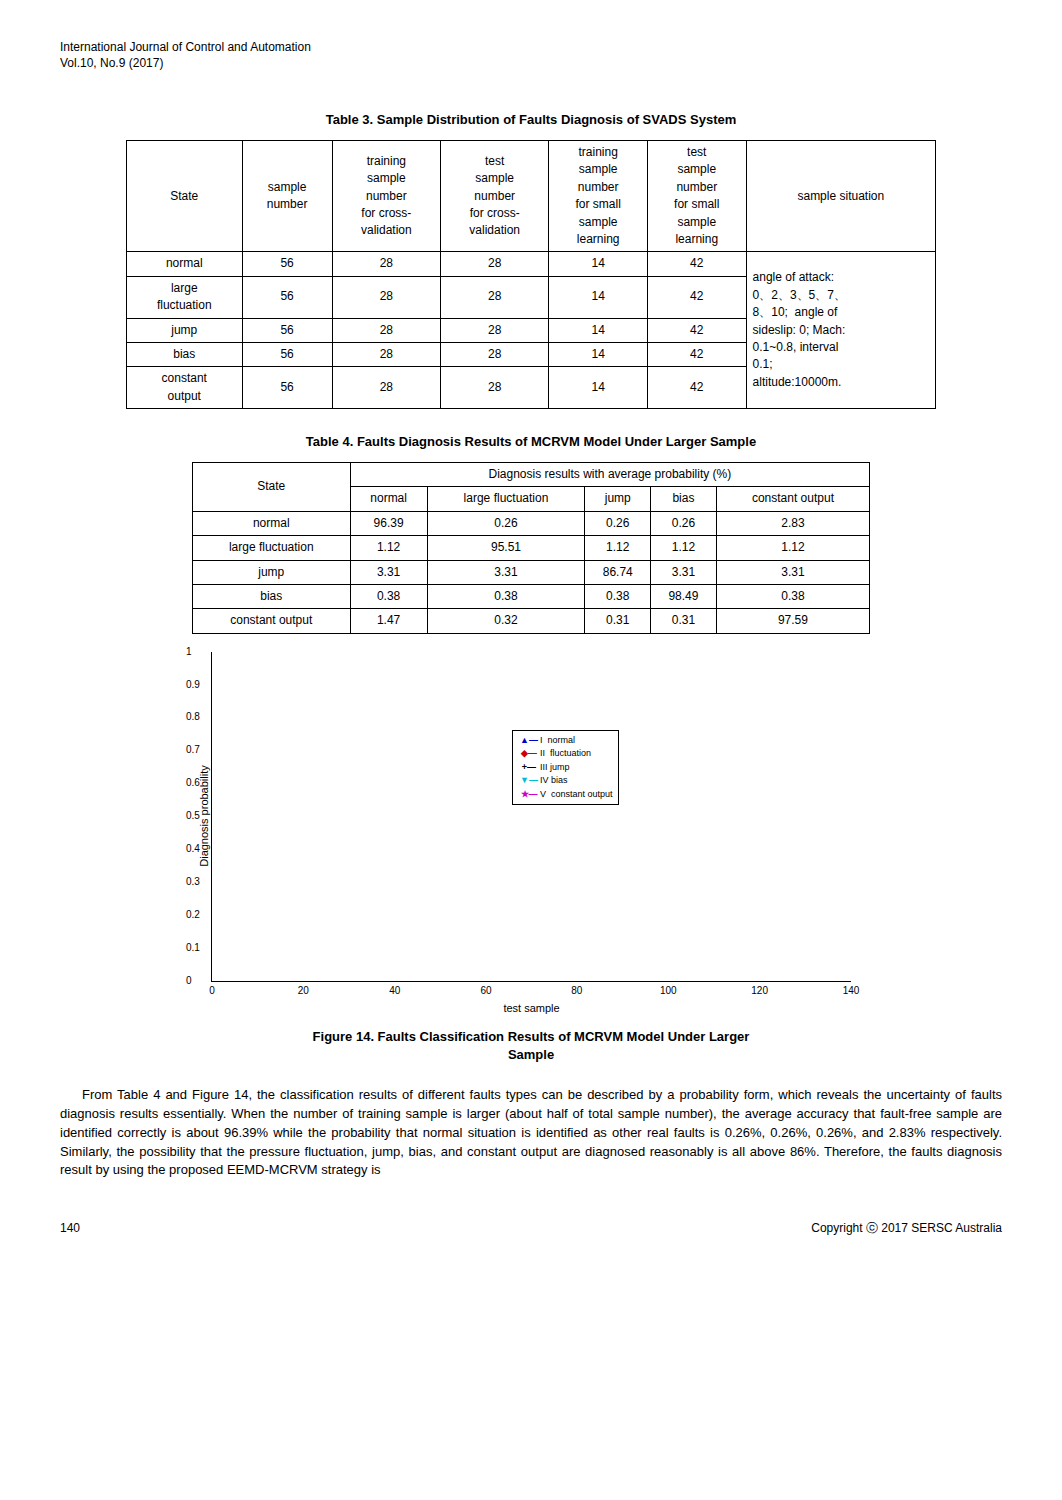International Journal of Control and Automation
Vol.10, No.9 (2017)
Table 3. Sample Distribution of Faults Diagnosis of SVADS System
| State | sample number | training sample number for cross- validation | test sample number for cross- validation | training sample number for small sample learning | test sample number for small sample learning | sample situation |
| --- | --- | --- | --- | --- | --- | --- |
| normal | 56 | 28 | 28 | 14 | 42 | angle of attack: 0、2、3、5、7、 8、10; angle of sideslip: 0; Mach: 0.1~0.8, interval 0.1; altitude:10000m. |
| large fluctuation | 56 | 28 | 28 | 14 | 42 |
| jump | 56 | 28 | 28 | 14 | 42 |
| bias | 56 | 28 | 28 | 14 | 42 |
| constant output | 56 | 28 | 28 | 14 | 42 |
Table 4. Faults Diagnosis Results of MCRVM Model Under Larger Sample
| State | Diagnosis results with average probability (%) |
| --- | --- |
| normal | large fluctuation | jump | bias | constant output |
| normal | 96.39 | 0.26 | 0.26 | 0.26 | 2.83 |
| large fluctuation | 1.12 | 95.51 | 1.12 | 1.12 | 1.12 |
| jump | 3.31 | 3.31 | 86.74 | 3.31 | 3.31 |
| bias | 0.38 | 0.38 | 0.38 | 98.49 | 0.38 |
| constant output | 1.47 | 0.32 | 0.31 | 0.31 | 97.59 |
Diagnosis probability
1
0.9
0.8
0.7
0.6
0.5
0.4
0.3
0.2
0.1
0
0
20
40
60
80
100
120
140
test sample
▲—I normal
◆—II fluctuation
+—III jump
▼—IV bias
★—V constant output
Figure 14. Faults Classification Results of MCRVM Model Under Larger
Sample
From Table 4 and Figure 14, the classification results of different faults types can be described by a probability form, which reveals the uncertainty of faults diagnosis results essentially. When the number of training sample is larger (about half of total sample number), the average accuracy that fault-free sample are identified correctly is about 96.39% while the probability that normal situation is identified as other real faults is 0.26%, 0.26%, 0.26%, and 2.83% respectively. Similarly, the possibility that the pressure fluctuation, jump, bias, and constant output are diagnosed reasonably is all above 86%. Therefore, the faults diagnosis result by using the proposed EEMD-MCRVM strategy is
140
Copyright ⓒ 2017 SERSC Australia